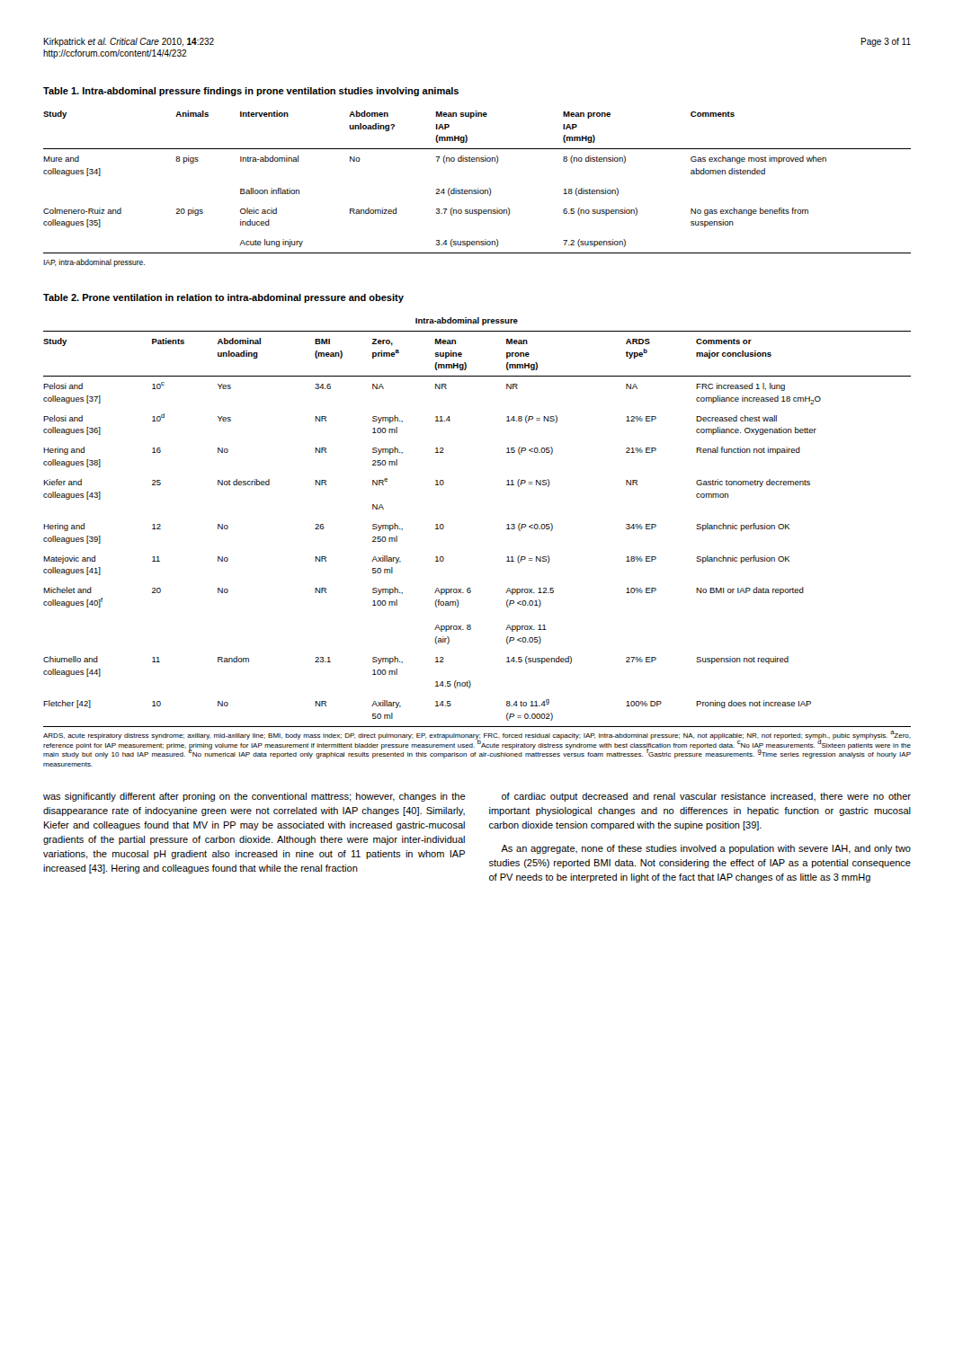Kirkpatrick et al. Critical Care 2010, 14:232
http://ccforum.com/content/14/4/232
Page 3 of 11
Table 1. Intra-abdominal pressure findings in prone ventilation studies involving animals
| Study | Animals | Intervention | Abdomen unloading? | Mean supine IAP (mmHg) | Mean prone IAP (mmHg) | Comments |
| --- | --- | --- | --- | --- | --- | --- |
| Mure and colleagues [34] | 8 pigs | Intra-abdominal | No | 7 (no distension) | 8 (no distension) | Gas exchange most improved when abdomen distended |
| | | Balloon inflation | | 24 (distension) | 18 (distension) | |
| Colmenero-Ruiz and colleagues [35] | 20 pigs | Oleic acid induced | Randomized | 3.7 (no suspension) | 6.5 (no suspension) | No gas exchange benefits from suspension |
| | | Acute lung injury | | 3.4 (suspension) | 7.2 (suspension) | |
IAP, intra-abdominal pressure.
Table 2. Prone ventilation in relation to intra-abdominal pressure and obesity
| | Intra-abdominal pressure | |
| --- | --- | --- |
| Study | Patients | Abdominal unloading | BMI (mean) | Zero, prime a | Mean supine (mmHg) | Mean prone (mmHg) | ARDS type b | Comments or major conclusions |
| Pelosi and colleagues [37] | 10 c | Yes | 34.6 | NA | NR | NR | NA | FRC increased 1 l, lung compliance increased 18 cmH 2 O |
| Pelosi and colleagues [36] | 10 d | Yes | NR | Symph., 100 ml | 11.4 | 14.8 ( P = NS) | 12% EP | Decreased chest wall compliance. Oxygenation better |
| Hering and colleagues [38] | 16 | No | NR | Symph., 250 ml | 12 | 15 ( P <0.05) | 21% EP | Renal function not impaired |
| Kiefer and colleagues [43] | 25 | Not described | NR | NR e NA | 10 | 11 ( P = NS) | NR | Gastric tonometry decrements common |
| Hering and colleagues [39] | 12 | No | 26 | Symph., 250 ml | 10 | 13 ( P <0.05) | 34% EP | Splanchnic perfusion OK |
| Matejovic and colleagues [41] | 11 | No | NR | Axillary, 50 ml | 10 | 11 ( P = NS) | 18% EP | Splanchnic perfusion OK |
| Michelet and colleagues [40] f | 20 | No | NR | Symph., 100 ml | Approx. 6 (foam) Approx. 8 (air) | Approx. 12.5 ( P <0.01) Approx. 11 ( P <0.05) | 10% EP | No BMI or IAP data reported |
| Chiumello and colleagues [44] | 11 | Random | 23.1 | Symph., 100 ml | 12 14.5 (not) | 14.5 (suspended) | 27% EP | Suspension not required |
| Fletcher [42] | 10 | No | NR | Axillary, 50 ml | 14.5 | 8.4 to 11.4 g ( P = 0.0002) | 100% DP | Proning does not increase IAP |
ARDS, acute respiratory distress syndrome; axillary, mid-axillary line; BMI, body mass index; DP, direct pulmonary; EP, extrapulmonary; FRC, forced residual capacity; IAP, intra-abdominal pressure; NA, not applicable; NR, not reported; symph., pubic symphysis. aZero, reference point for IAP measurement; prime, priming volume for IAP measurement if intermittent bladder pressure measurement used. bAcute respiratory distress syndrome with best classification from reported data. cNo IAP measurements. dSixteen patients were in the main study but only 10 had IAP measured. eNo numerical IAP data reported only graphical results presented in this comparison of air-cushioned mattresses versus foam mattresses. fGastric pressure measurements. gTime series regression analysis of hourly IAP measurements.
was significantly different after proning on the conventional mattress; however, changes in the disappearance rate of indocyanine green were not correlated with IAP changes [40]. Similarly, Kiefer and colleagues found that MV in PP may be associated with increased gastric-mucosal gradients of the partial pressure of carbon dioxide. Although there were major inter-individual variations, the mucosal pH gradient also increased in nine out of 11 patients in whom IAP increased [43]. Hering and colleagues found that while the renal fraction
of cardiac output decreased and renal vascular resistance increased, there were no other important physiological changes and no differences in hepatic function or gastric mucosal carbon dioxide tension compared with the supine position [39].
As an aggregate, none of these studies involved a population with severe IAH, and only two studies (25%) reported BMI data. Not considering the effect of IAP as a potential consequence of PV needs to be interpreted in light of the fact that IAP changes of as little as 3 mmHg